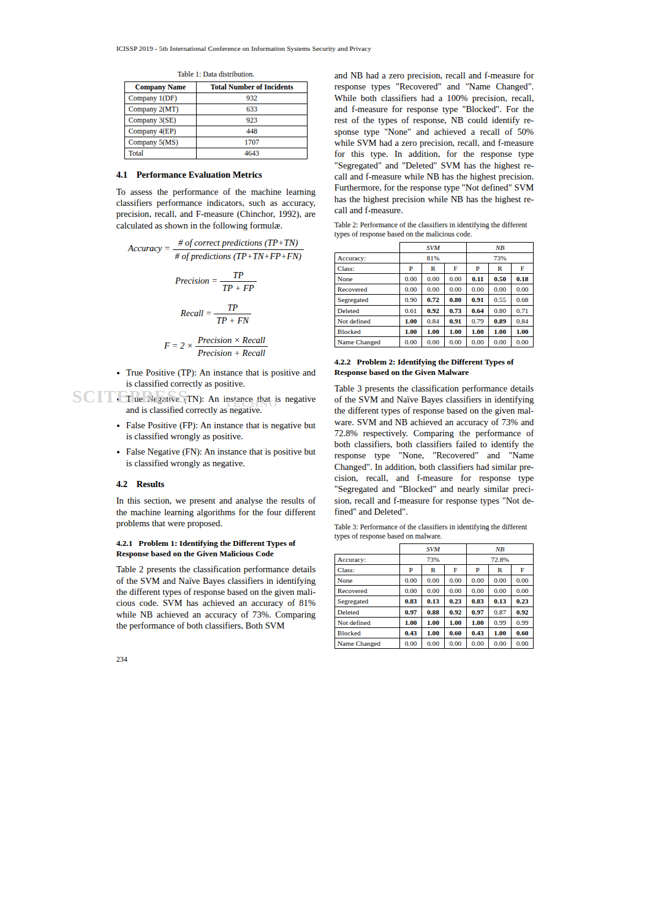ICISSP 2019 - 5th International Conference on Information Systems Security and Privacy
SCITEPRESS
TECHNO
Table 1: Data distribution.
| Company Name | Total Number of Incidents |
| --- | --- |
| Company 1(DF) | 932 |
| Company 2(MT) | 633 |
| Company 3(SE) | 923 |
| Company 4(EP) | 448 |
| Company 5(MS) | 1707 |
| Total | 4643 |
4.1 Performance Evaluation Metrics
To assess the performance of the machine learning classifiers performance indicators, such as accuracy, precision, recall, and F-measure (Chinchor, 1992), are calculated as shown in the following formulæ.
Accuracy = # of correct predictions (TP+TN) # of predictions (TP+TN+FP+FN)
Precision = TP TP + FP
Recall = TP TP + FN
F = 2 × Precision × Recall Precision + Recall
True Positive (TP): An instance that is positive and is classified correctly as positive.
True Negative (TN): An instance that is negative and is classified correctly as negative.
False Positive (FP): An instance that is negative but is classified wrongly as positive.
False Negative (FN): An instance that is positive but is classified wrongly as negative.
4.2 Results
In this section, we present and analyse the results of the machine learning algorithms for the four different problems that were proposed.
4.2.1 Problem 1: Identifying the Different Types of Response based on the Given Malicious Code
Table 2 presents the classification performance details of the SVM and Naïve Bayes classifiers in identifying the different types of response based on the given malicious code. SVM has achieved an accuracy of 81% while NB achieved an accuracy of 73%. Comparing the performance of both classifiers, Both SVM
and NB had a zero precision, recall and f-measure for response types "Recovered" and "Name Changed". While both classifiers had a 100% precision, recall, and f-measure for response type "Blocked". For the rest of the types of response, NB could identify response type "None" and achieved a recall of 50% while SVM had a zero precision, recall, and f-measure for this type. In addition, for the response type "Segregated" and "Deleted" SVM has the highest recall and f-measure while NB has the highest precision. Furthermore, for the response type "Not defined" SVM has the highest precision while NB has the highest recall and f-measure.
Table 2: Performance of the classifiers in identifying the different types of response based on the malicious code.
| | SVM | NB |
| Accuracy: | 81% | 73% |
| Class: | P | R | F | P | R | F |
| None | 0.00 | 0.00 | 0.00 | 0.11 | 0.50 | 0.18 |
| Recovered | 0.00 | 0.00 | 0.00 | 0.00 | 0.00 | 0.00 |
| Segregated | 0.90 | 0.72 | 0.80 | 0.91 | 0.55 | 0.68 |
| Deleted | 0.61 | 0.92 | 0.73 | 0.64 | 0.80 | 0.71 |
| Not defined | 1.00 | 0.84 | 0.91 | 0.79 | 0.89 | 0.84 |
| Blocked | 1.00 | 1.00 | 1.00 | 1.00 | 1.00 | 1.00 |
| Name Changed | 0.00 | 0.00 | 0.00 | 0.00 | 0.00 | 0.00 |
4.2.2 Problem 2: Identifying the Different Types of Response based on the Given Malware
Table 3 presents the classification performance details of the SVM and Naïve Bayes classifiers in identifying the different types of response based on the given malware. SVM and NB achieved an accuracy of 73% and 72.8% respectively. Comparing the performance of both classifiers, both classifiers failed to identify the response type "None, "Recovered" and "Name Changed". In addition, both classifiers had similar precision, recall, and f-measure for response type "Segregated and "Blocked" and nearly similar precision, recall and f-measure for response types "Not defined" and Deleted".
Table 3: Performance of the classifiers in identifying the different types of response based on malware.
| | SVM | NB |
| Accuracy: | 73% | 72.8% |
| Class: | P | R | F | P | R | F |
| None | 0.00 | 0.00 | 0.00 | 0.00 | 0.00 | 0.00 |
| Recovered | 0.00 | 0.00 | 0.00 | 0.00 | 0.00 | 0.00 |
| Segregated | 0.83 | 0.13 | 0.23 | 0.83 | 0.13 | 0.23 |
| Deleted | 0.97 | 0.88 | 0.92 | 0.97 | 0.87 | 0.92 |
| Not defined | 1.00 | 1.00 | 1.00 | 1.00 | 0.99 | 0.99 |
| Blocked | 0.43 | 1.00 | 0.60 | 0.43 | 1.00 | 0.60 |
| Name Changed | 0.00 | 0.00 | 0.00 | 0.00 | 0.00 | 0.00 |
234